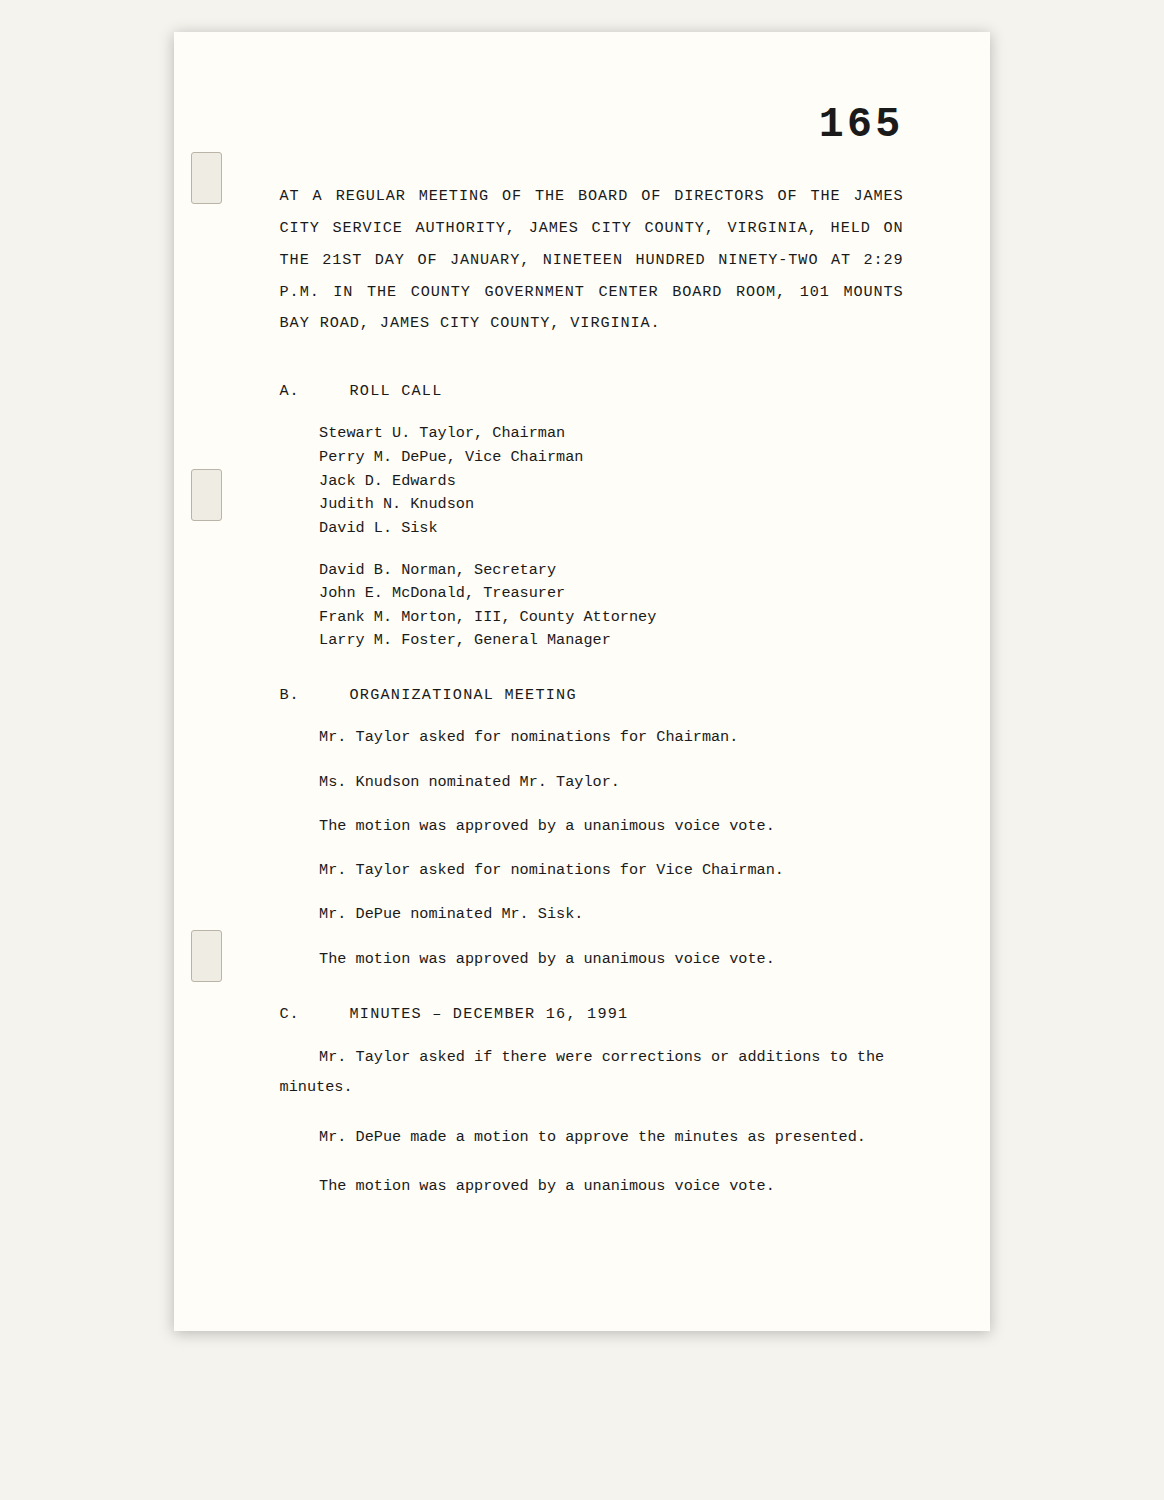165
At a regular meeting of the Board of Directors of the James City Service Authority, James City County, Virginia, held on the 21st day of January, nineteen hundred ninety-two at 2:29 p.m. in the County Government Center Board Room, 101 Mounts Bay Road, James City County, Virginia.
A. Roll Call
Stewart U. Taylor, Chairman
Perry M. DePue, Vice Chairman
Jack D. Edwards
Judith N. Knudson
David L. Sisk
David B. Norman, Secretary
John E. McDonald, Treasurer
Frank M. Morton, III, County Attorney
Larry M. Foster, General Manager
B. Organizational Meeting
Mr. Taylor asked for nominations for Chairman.
Ms. Knudson nominated Mr. Taylor.
The motion was approved by a unanimous voice vote.
Mr. Taylor asked for nominations for Vice Chairman.
Mr. DePue nominated Mr. Sisk.
The motion was approved by a unanimous voice vote.
C. Minutes – December 16, 1991
Mr. Taylor asked if there were corrections or additions to the minutes.
Mr. DePue made a motion to approve the minutes as presented.
The motion was approved by a unanimous voice vote.